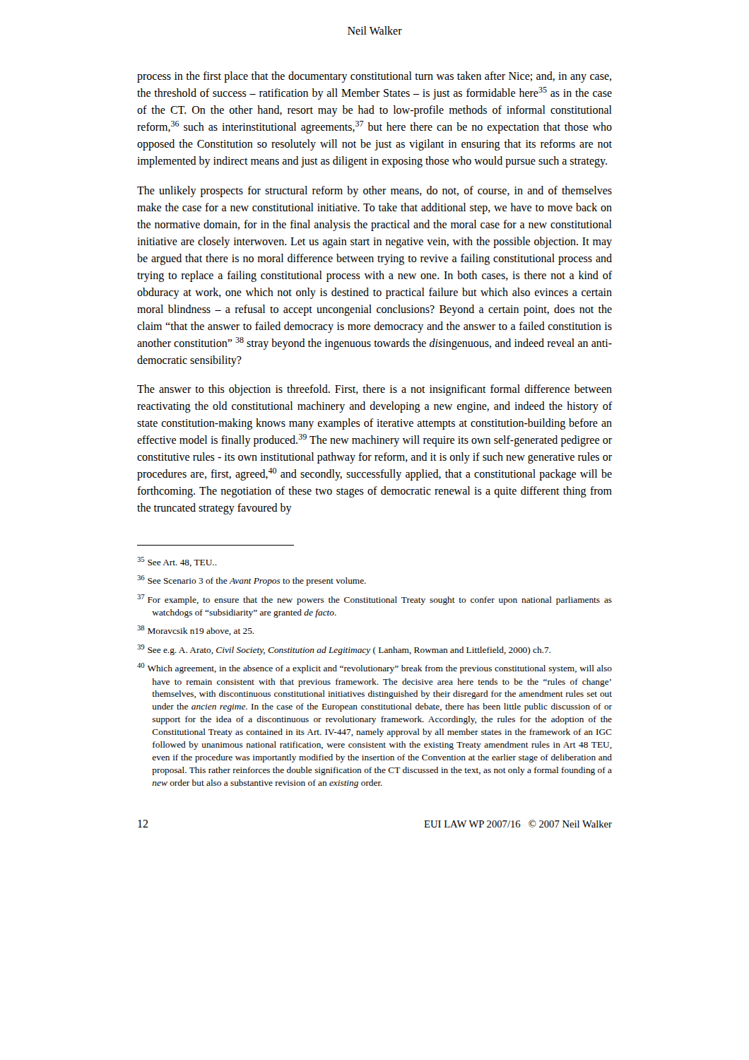Neil Walker
process in the first place that the documentary constitutional turn was taken after Nice; and, in any case, the threshold of success – ratification by all Member States – is just as formidable here35 as in the case of the CT. On the other hand, resort may be had to low-profile methods of informal constitutional reform,36 such as interinstitutional agreements,37 but here there can be no expectation that those who opposed the Constitution so resolutely will not be just as vigilant in ensuring that its reforms are not implemented by indirect means and just as diligent in exposing those who would pursue such a strategy.
The unlikely prospects for structural reform by other means, do not, of course, in and of themselves make the case for a new constitutional initiative. To take that additional step, we have to move back on the normative domain, for in the final analysis the practical and the moral case for a new constitutional initiative are closely interwoven. Let us again start in negative vein, with the possible objection. It may be argued that there is no moral difference between trying to revive a failing constitutional process and trying to replace a failing constitutional process with a new one. In both cases, is there not a kind of obduracy at work, one which not only is destined to practical failure but which also evinces a certain moral blindness – a refusal to accept uncongenial conclusions? Beyond a certain point, does not the claim “that the answer to failed democracy is more democracy and the answer to a failed constitution is another constitution” 38 stray beyond the ingenuous towards the disingenuous, and indeed reveal an anti-democratic sensibility?
The answer to this objection is threefold. First, there is a not insignificant formal difference between reactivating the old constitutional machinery and developing a new engine, and indeed the history of state constitution-making knows many examples of iterative attempts at constitution-building before an effective model is finally produced.39 The new machinery will require its own self-generated pedigree or constitutive rules - its own institutional pathway for reform, and it is only if such new generative rules or procedures are, first, agreed,40 and secondly, successfully applied, that a constitutional package will be forthcoming. The negotiation of these two stages of democratic renewal is a quite different thing from the truncated strategy favoured by
35 See Art. 48, TEU..
36 See Scenario 3 of the Avant Propos to the present volume.
37 For example, to ensure that the new powers the Constitutional Treaty sought to confer upon national parliaments as watchdogs of “subsidiarity” are granted de facto.
38 Moravcsik n19 above, at 25.
39 See e.g. A. Arato, Civil Society, Constitution ad Legitimacy ( Lanham, Rowman and Littlefield, 2000) ch.7.
40 Which agreement, in the absence of a explicit and “revolutionary” break from the previous constitutional system, will also have to remain consistent with that previous framework. The decisive area here tends to be the “rules of change’ themselves, with discontinuous constitutional initiatives distinguished by their disregard for the amendment rules set out under the ancien regime. In the case of the European constitutional debate, there has been little public discussion of or support for the idea of a discontinuous or revolutionary framework. Accordingly, the rules for the adoption of the Constitutional Treaty as contained in its Art. IV-447, namely approval by all member states in the framework of an IGC followed by unanimous national ratification, were consistent with the existing Treaty amendment rules in Art 48 TEU, even if the procedure was importantly modified by the insertion of the Convention at the earlier stage of deliberation and proposal. This rather reinforces the double signification of the CT discussed in the text, as not only a formal founding of a new order but also a substantive revision of an existing order.
12 EUI LAW WP 2007/16 © 2007 Neil Walker